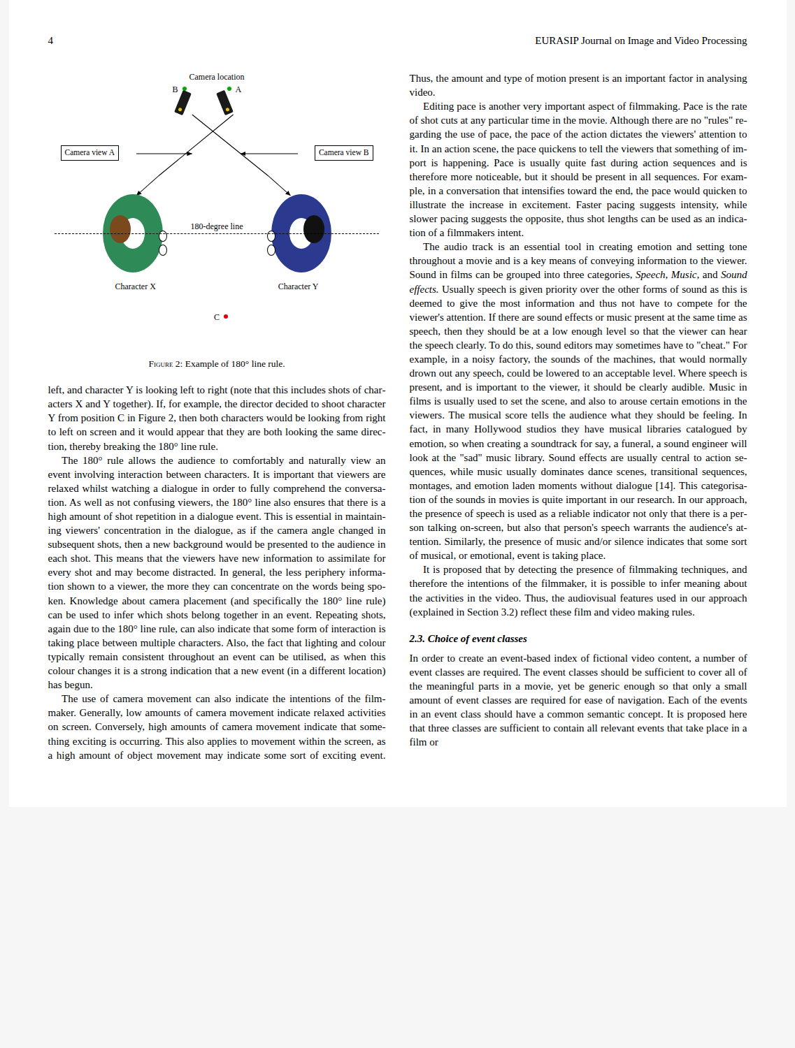4
EURASIP Journal on Image and Video Processing
Camera location
B
A
Camera view A
Camera view B
180-degree line
Character X
Character Y
C
Figure 2: Example of 180° line rule.
left, and character Y is looking left to right (note that this includes shots of characters X and Y together). If, for example, the director decided to shoot character Y from position C in Figure 2, then both characters would be looking from right to left on screen and it would appear that they are both looking the same direction, thereby breaking the 180° line rule.
The 180° rule allows the audience to comfortably and naturally view an event involving interaction between characters. It is important that viewers are relaxed whilst watching a dialogue in order to fully comprehend the conversation. As well as not confusing viewers, the 180° line also ensures that there is a high amount of shot repetition in a dialogue event. This is essential in maintaining viewers' concentration in the dialogue, as if the camera angle changed in subsequent shots, then a new background would be presented to the audience in each shot. This means that the viewers have new information to assimilate for every shot and may become distracted. In general, the less periphery information shown to a viewer, the more they can concentrate on the words being spoken. Knowledge about camera placement (and specifically the 180° line rule) can be used to infer which shots belong together in an event. Repeating shots, again due to the 180° line rule, can also indicate that some form of interaction is taking place between multiple characters. Also, the fact that lighting and colour typically remain consistent throughout an event can be utilised, as when this colour changes it is a strong indication that a new event (in a different location) has begun.
The use of camera movement can also indicate the intentions of the filmmaker. Generally, low amounts of camera movement indicate relaxed activities on screen. Conversely, high amounts of camera movement indicate that something exciting is occurring. This also applies to movement within the screen, as a high amount of object movement may indicate some sort of exciting event. Thus, the amount and type of motion present is an important factor in analysing video.
Editing pace is another very important aspect of filmmaking. Pace is the rate of shot cuts at any particular time in the movie. Although there are no "rules" regarding the use of pace, the pace of the action dictates the viewers' attention to it. In an action scene, the pace quickens to tell the viewers that something of import is happening. Pace is usually quite fast during action sequences and is therefore more noticeable, but it should be present in all sequences. For example, in a conversation that intensifies toward the end, the pace would quicken to illustrate the increase in excitement. Faster pacing suggests intensity, while slower pacing suggests the opposite, thus shot lengths can be used as an indication of a filmmakers intent.
The audio track is an essential tool in creating emotion and setting tone throughout a movie and is a key means of conveying information to the viewer. Sound in films can be grouped into three categories, Speech, Music, and Sound effects. Usually speech is given priority over the other forms of sound as this is deemed to give the most information and thus not have to compete for the viewer's attention. If there are sound effects or music present at the same time as speech, then they should be at a low enough level so that the viewer can hear the speech clearly. To do this, sound editors may sometimes have to "cheat." For example, in a noisy factory, the sounds of the machines, that would normally drown out any speech, could be lowered to an acceptable level. Where speech is present, and is important to the viewer, it should be clearly audible. Music in films is usually used to set the scene, and also to arouse certain emotions in the viewers. The musical score tells the audience what they should be feeling. In fact, in many Hollywood studios they have musical libraries catalogued by emotion, so when creating a soundtrack for say, a funeral, a sound engineer will look at the "sad" music library. Sound effects are usually central to action sequences, while music usually dominates dance scenes, transitional sequences, montages, and emotion laden moments without dialogue [14]. This categorisation of the sounds in movies is quite important in our research. In our approach, the presence of speech is used as a reliable indicator not only that there is a person talking on-screen, but also that person's speech warrants the audience's attention. Similarly, the presence of music and/or silence indicates that some sort of musical, or emotional, event is taking place.
It is proposed that by detecting the presence of filmmaking techniques, and therefore the intentions of the filmmaker, it is possible to infer meaning about the activities in the video. Thus, the audiovisual features used in our approach (explained in Section 3.2) reflect these film and video making rules.
2.3. Choice of event classes
In order to create an event-based index of fictional video content, a number of event classes are required. The event classes should be sufficient to cover all of the meaningful parts in a movie, yet be generic enough so that only a small amount of event classes are required for ease of navigation. Each of the events in an event class should have a common semantic concept. It is proposed here that three classes are sufficient to contain all relevant events that take place in a film or